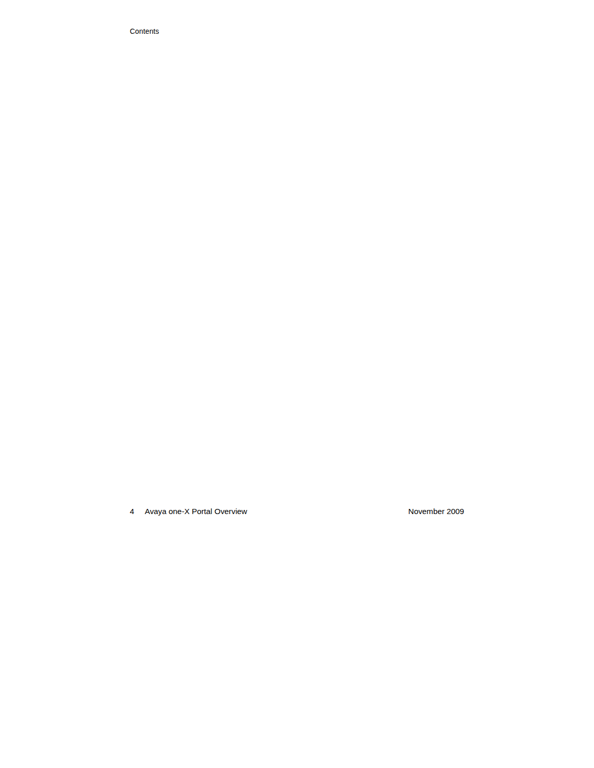Contents
4 Avaya one-X Portal Overview
November 2009